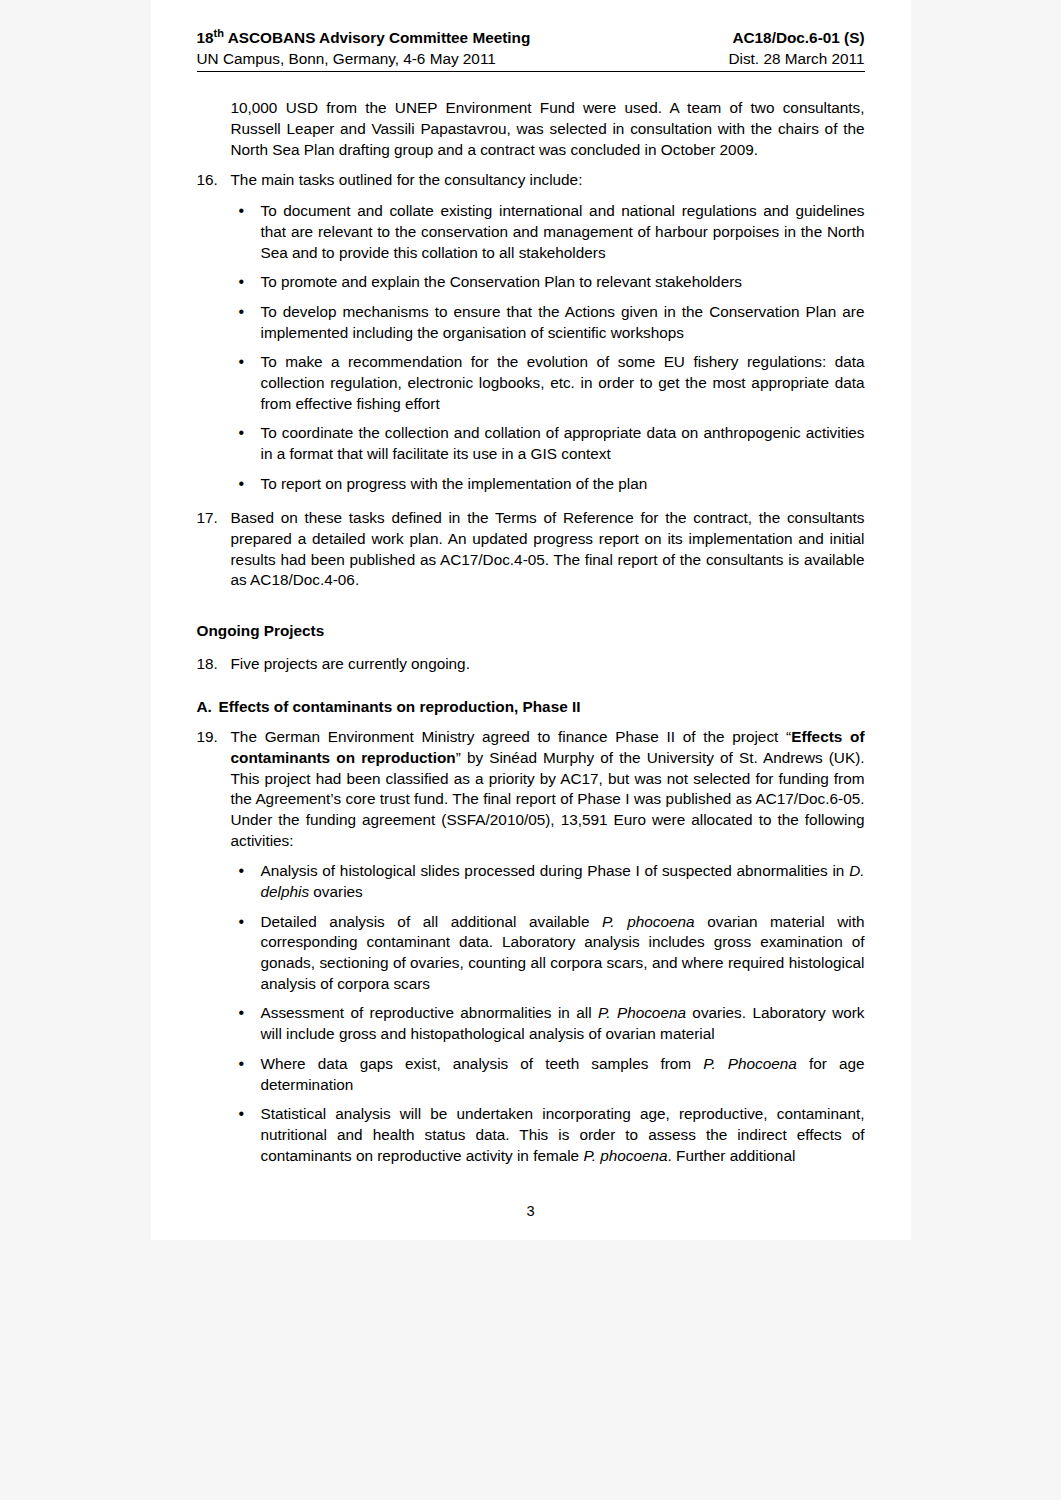18th ASCOBANS Advisory Committee Meeting
AC18/Doc.6-01 (S)
UN Campus, Bonn, Germany, 4-6 May 2011
Dist. 28 March 2011
10,000 USD from the UNEP Environment Fund were used. A team of two consultants, Russell Leaper and Vassili Papastavrou, was selected in consultation with the chairs of the North Sea Plan drafting group and a contract was concluded in October 2009.
16. The main tasks outlined for the consultancy include:
To document and collate existing international and national regulations and guidelines that are relevant to the conservation and management of harbour porpoises in the North Sea and to provide this collation to all stakeholders
To promote and explain the Conservation Plan to relevant stakeholders
To develop mechanisms to ensure that the Actions given in the Conservation Plan are implemented including the organisation of scientific workshops
To make a recommendation for the evolution of some EU fishery regulations: data collection regulation, electronic logbooks, etc. in order to get the most appropriate data from effective fishing effort
To coordinate the collection and collation of appropriate data on anthropogenic activities in a format that will facilitate its use in a GIS context
To report on progress with the implementation of the plan
17. Based on these tasks defined in the Terms of Reference for the contract, the consultants prepared a detailed work plan. An updated progress report on its implementation and initial results had been published as AC17/Doc.4-05. The final report of the consultants is available as AC18/Doc.4-06.
Ongoing Projects
18. Five projects are currently ongoing.
A. Effects of contaminants on reproduction, Phase II
19. The German Environment Ministry agreed to finance Phase II of the project “Effects of contaminants on reproduction” by Sinéad Murphy of the University of St. Andrews (UK). This project had been classified as a priority by AC17, but was not selected for funding from the Agreement’s core trust fund. The final report of Phase I was published as AC17/Doc.6-05. Under the funding agreement (SSFA/2010/05), 13,591 Euro were allocated to the following activities:
Analysis of histological slides processed during Phase I of suspected abnormalities in D. delphis ovaries
Detailed analysis of all additional available P. phocoena ovarian material with corresponding contaminant data. Laboratory analysis includes gross examination of gonads, sectioning of ovaries, counting all corpora scars, and where required histological analysis of corpora scars
Assessment of reproductive abnormalities in all P. Phocoena ovaries. Laboratory work will include gross and histopathological analysis of ovarian material
Where data gaps exist, analysis of teeth samples from P. Phocoena for age determination
Statistical analysis will be undertaken incorporating age, reproductive, contaminant, nutritional and health status data. This is order to assess the indirect effects of contaminants on reproductive activity in female P. phocoena. Further additional
3